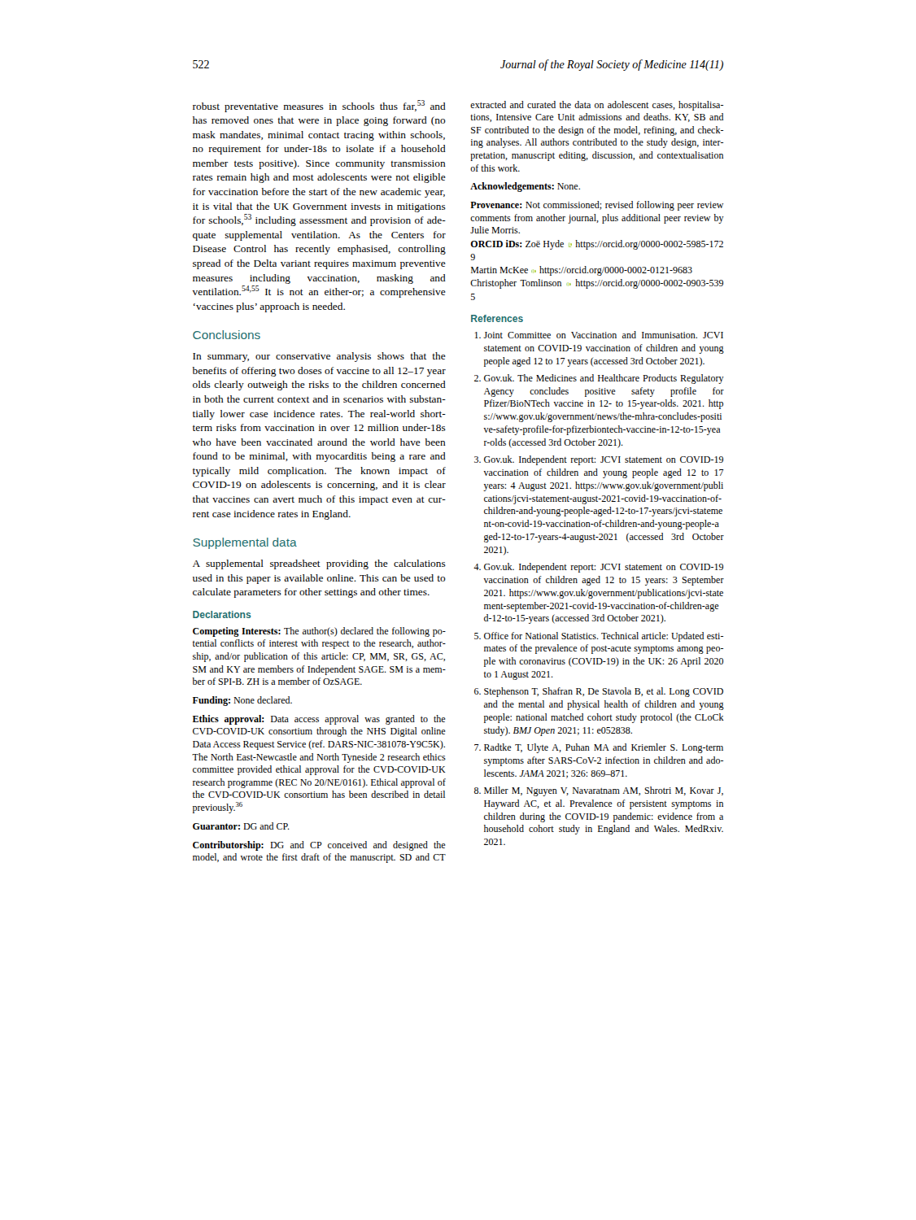522 Journal of the Royal Society of Medicine 114(11)
robust preventative measures in schools thus far,53 and has removed ones that were in place going forward (no mask mandates, minimal contact tracing within schools, no requirement for under-18s to isolate if a household member tests positive). Since community transmission rates remain high and most adolescents were not eligible for vaccination before the start of the new academic year, it is vital that the UK Government invests in mitigations for schools,53 including assessment and provision of adequate supplemental ventilation. As the Centers for Disease Control has recently emphasised, controlling spread of the Delta variant requires maximum preventive measures including vaccination, masking and ventilation.54,55 It is not an either-or; a comprehensive ‘vaccines plus’ approach is needed.
Conclusions
In summary, our conservative analysis shows that the benefits of offering two doses of vaccine to all 12–17 year olds clearly outweigh the risks to the children concerned in both the current context and in scenarios with substantially lower case incidence rates. The real-world short-term risks from vaccination in over 12 million under-18s who have been vaccinated around the world have been found to be minimal, with myocarditis being a rare and typically mild complication. The known impact of COVID-19 on adolescents is concerning, and it is clear that vaccines can avert much of this impact even at current case incidence rates in England.
Supplemental data
A supplemental spreadsheet providing the calculations used in this paper is available online. This can be used to calculate parameters for other settings and other times.
Declarations
Competing Interests: The author(s) declared the following potential conflicts of interest with respect to the research, authorship, and/or publication of this article: CP, MM, SR, GS, AC, SM and KY are members of Independent SAGE. SM is a member of SPI-B. ZH is a member of OzSAGE.
Funding: None declared.
Ethics approval: Data access approval was granted to the CVD-COVID-UK consortium through the NHS Digital online Data Access Request Service (ref. DARS-NIC-381078-Y9C5K). The North East-Newcastle and North Tyneside 2 research ethics committee provided ethical approval for the CVD-COVID-UK research programme (REC No 20/NE/0161). Ethical approval of the CVD-COVID-UK consortium has been described in detail previously.36
Guarantor: DG and CP.
Contributorship: DG and CP conceived and designed the model, and wrote the first draft of the manuscript. SD and CT extracted and curated the data on adolescent cases, hospitalisations, Intensive Care Unit admissions and deaths. KY, SB and SF contributed to the design of the model, refining, and checking analyses. All authors contributed to the study design, interpretation, manuscript editing, discussion, and contextualisation of this work.
Acknowledgements: None.
Provenance: Not commissioned; revised following peer review comments from another journal, plus additional peer review by Julie Morris.
ORCID iDs: Zoë Hyde iD https://orcid.org/0000-0002-5985-1729
Martin McKee iD https://orcid.org/0000-0002-0121-9683
Christopher Tomlinson iD https://orcid.org/0000-0002-0903-5395
References
Joint Committee on Vaccination and Immunisation. JCVI statement on COVID-19 vaccination of children and young people aged 12 to 17 years (accessed 3rd October 2021).
Gov.uk. The Medicines and Healthcare Products Regulatory Agency concludes positive safety profile for Pfizer/BioNTech vaccine in 12- to 15-year-olds. 2021. https://www.gov.uk/government/news/the-mhra-concludes-positive-safety-profile-for-pfizerbiontech-vaccine-in-12-to-15-year-olds (accessed 3rd October 2021).
Gov.uk. Independent report: JCVI statement on COVID-19 vaccination of children and young people aged 12 to 17 years: 4 August 2021. https://www.gov.uk/government/publications/jcvi-statement-august-2021-covid-19-vaccination-of-children-and-young-people-aged-12-to-17-years/jcvi-statement-on-covid-19-vaccination-of-children-and-young-people-aged-12-to-17-years-4-august-2021 (accessed 3rd October 2021).
Gov.uk. Independent report: JCVI statement on COVID-19 vaccination of children aged 12 to 15 years: 3 September 2021. https://www.gov.uk/government/publications/jcvi-statement-september-2021-covid-19-vaccination-of-children-aged-12-to-15-years (accessed 3rd October 2021).
Office for National Statistics. Technical article: Updated estimates of the prevalence of post-acute symptoms among people with coronavirus (COVID-19) in the UK: 26 April 2020 to 1 August 2021.
Stephenson T, Shafran R, De Stavola B, et al. Long COVID and the mental and physical health of children and young people: national matched cohort study protocol (the CLoCk study). BMJ Open 2021; 11: e052838.
Radtke T, Ulyte A, Puhan MA and Kriemler S. Long-term symptoms after SARS-CoV-2 infection in children and adolescents. JAMA 2021; 326: 869–871.
Miller M, Nguyen V, Navaratnam AM, Shrotri M, Kovar J, Hayward AC, et al. Prevalence of persistent symptoms in children during the COVID-19 pandemic: evidence from a household cohort study in England and Wales. MedRxiv. 2021.